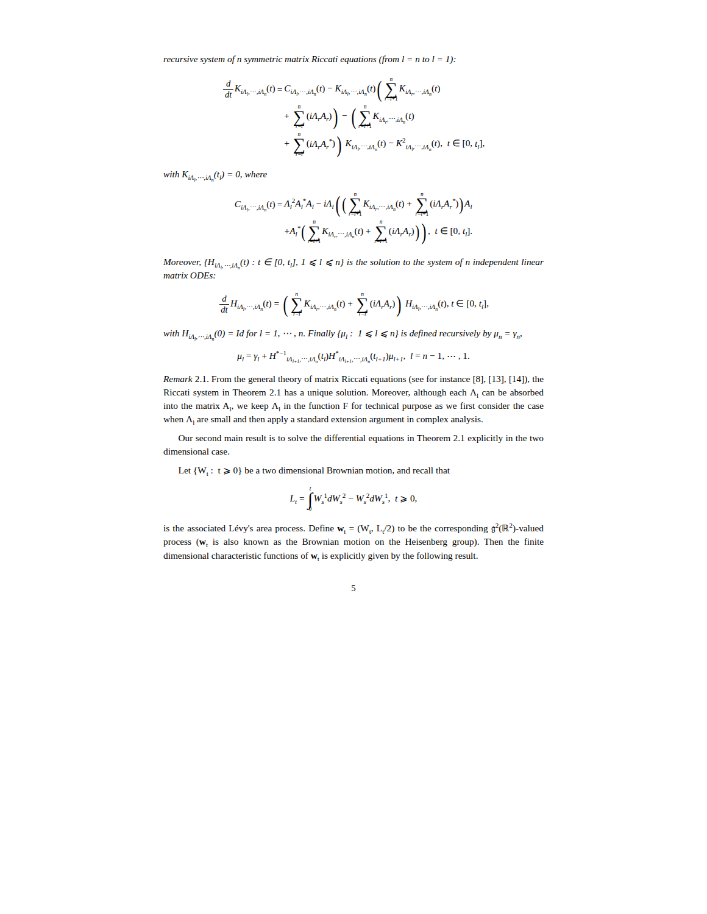recursive system of n symmetric matrix Riccati equations (from l = n to l = 1):
| d dt K iΛ l ,⋯, iΛ n ( t ) | = | C iΛ l ,⋯, iΛ n ( t ) − K iΛ l ,⋯, iΛ n ( t ) ( n ∑ r = l +1 K iΛ r ,⋯, iΛ n ( t ) |
| | | + n ∑ r = l ( iΛ r A r ) ) − ( n ∑ r = l +1 K iΛ r ,⋯, iΛ n ( t ) |
| | | + n ∑ r = l ( iΛ r A r * ) ) K iΛ l ,⋯, iΛ n ( t ) − K 2 iΛ l ,⋯, iΛ n ( t ), t ∈ [0, t l ], |
with KiΛl,⋯,iΛn(tl) = 0, where
| C iΛ l ,⋯, iΛ n ( t ) | = | Λ l 2 A l * A l − iΛ l ( ( n ∑ r = l +1 K iΛ r ,⋯, iΛ n ( t ) + n ∑ r = l +1 ( iΛ r A r * ) ) A l |
| | | + A l * ( n ∑ r = l +1 K iΛ r ,⋯, iΛ n ( t ) + n ∑ r = l +1 ( iΛ r A r ) ) ) , t ∈ [0, t l ]. |
Moreover, {HiΛl,⋯,iΛn(t) : t ∈ [0, tl], 1 ⩽ l ⩽ n} is the solution to the system of n independent linear matrix ODEs:
ddt HiΛl,⋯,iΛn(t) = (n∑r=l KiΛr,⋯,iΛn(t) + n∑r=l(iΛrAr)) HiΛl,⋯,iΛn(t), t ∈ [0, tl],
with HiΛl,⋯,iΛn(0) = Id for l = 1, ⋯ , n. Finally {μl : 1 ⩽ l ⩽ n} is defined recursively by μn = γn,
μl = γl + H*−1iΛl+1,⋯,iΛn(tl)H*iΛl+1,⋯,iΛn(tl+1)μl+1, l = n − 1, ⋯ , 1.
Remark 2.1. From the general theory of matrix Riccati equations (see for instance [8], [13], [14]), the Riccati system in Theorem 2.1 has a unique solution. Moreover, although each Λl can be absorbed into the matrix Al, we keep Λl in the function F for technical purpose as we first consider the case when Λl are small and then apply a standard extension argument in complex analysis.
Our second main result is to solve the differential equations in Theorem 2.1 explicitly in the two dimensional case.
Let {Wt : t ⩾ 0} be a two dimensional Brownian motion, and recall that
Lt = t∫0 Ws1dWs2 − Ws2dWs1, t ⩾ 0,
is the associated Lévy's area process. Define wt = (Wt, Lt/2) to be the corresponding 𝔤2(ℝ2)-valued process (wt is also known as the Brownian motion on the Heisenberg group). Then the finite dimensional characteristic functions of wt is explicitly given by the following result.
5